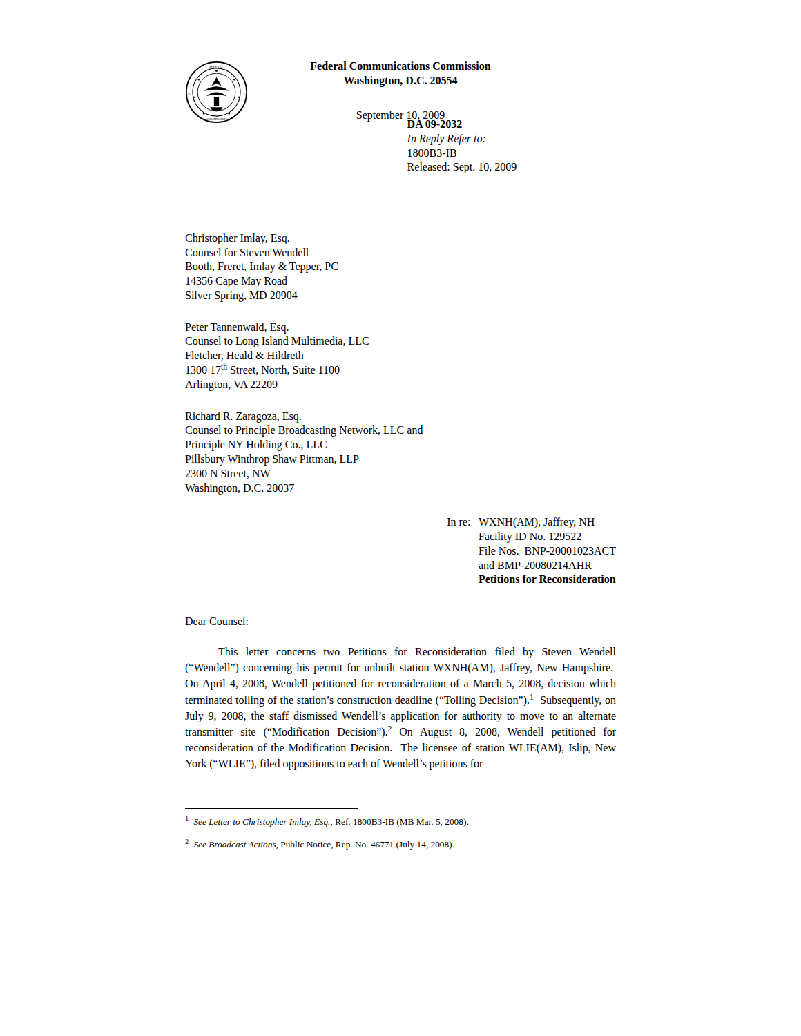FEDERAL COMMISSION C C
Federal Communications Commission Washington, D.C. 20554
September 10, 2009
DA 09-2032
In Reply Refer to:
1800B3-IB
Released: Sept. 10, 2009
Christopher Imlay, Esq.
Counsel for Steven Wendell
Booth, Freret, Imlay & Tepper, PC
14356 Cape May Road
Silver Spring, MD 20904
Peter Tannenwald, Esq.
Counsel to Long Island Multimedia, LLC
Fletcher, Heald & Hildreth
1300 17th Street, North, Suite 1100
Arlington, VA 22209
Richard R. Zaragoza, Esq.
Counsel to Principle Broadcasting Network, LLC and
Principle NY Holding Co., LLC
Pillsbury Winthrop Shaw Pittman, LLP
2300 N Street, NW
Washington, D.C. 20037
In re:
WXNH(AM), Jaffrey, NH
Facility ID No. 129522
File Nos. BNP-20001023ACT
and BMP-20080214AHR
Petitions for Reconsideration
Dear Counsel:
This letter concerns two Petitions for Reconsideration filed by Steven Wendell (“Wendell”) concerning his permit for unbuilt station WXNH(AM), Jaffrey, New Hampshire. On April 4, 2008, Wendell petitioned for reconsideration of a March 5, 2008, decision which terminated tolling of the station’s construction deadline (“Tolling Decision”).1 Subsequently, on July 9, 2008, the staff dismissed Wendell’s application for authority to move to an alternate transmitter site (“Modification Decision”).2 On August 8, 2008, Wendell petitioned for reconsideration of the Modification Decision. The licensee of station WLIE(AM), Islip, New York (“WLIE”), filed oppositions to each of Wendell’s petitions for
1 See Letter to Christopher Imlay, Esq., Ref. 1800B3-IB (MB Mar. 5, 2008).
2 See Broadcast Actions, Public Notice, Rep. No. 46771 (July 14, 2008).